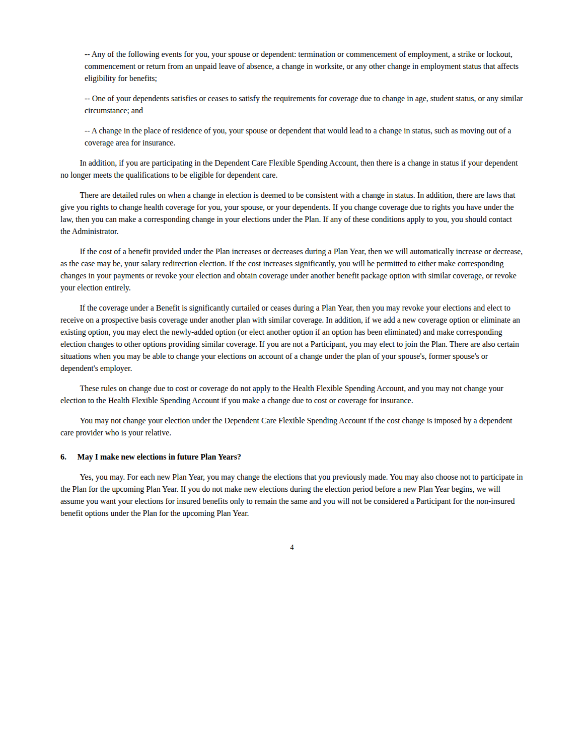-- Any of the following events for you, your spouse or dependent: termination or commencement of employment, a strike or lockout, commencement or return from an unpaid leave of absence, a change in worksite, or any other change in employment status that affects eligibility for benefits;
-- One of your dependents satisfies or ceases to satisfy the requirements for coverage due to change in age, student status, or any similar circumstance; and
-- A change in the place of residence of you, your spouse or dependent that would lead to a change in status, such as moving out of a coverage area for insurance.
In addition, if you are participating in the Dependent Care Flexible Spending Account, then there is a change in status if your dependent no longer meets the qualifications to be eligible for dependent care.
There are detailed rules on when a change in election is deemed to be consistent with a change in status. In addition, there are laws that give you rights to change health coverage for you, your spouse, or your dependents. If you change coverage due to rights you have under the law, then you can make a corresponding change in your elections under the Plan. If any of these conditions apply to you, you should contact the Administrator.
If the cost of a benefit provided under the Plan increases or decreases during a Plan Year, then we will automatically increase or decrease, as the case may be, your salary redirection election. If the cost increases significantly, you will be permitted to either make corresponding changes in your payments or revoke your election and obtain coverage under another benefit package option with similar coverage, or revoke your election entirely.
If the coverage under a Benefit is significantly curtailed or ceases during a Plan Year, then you may revoke your elections and elect to receive on a prospective basis coverage under another plan with similar coverage. In addition, if we add a new coverage option or eliminate an existing option, you may elect the newly-added option (or elect another option if an option has been eliminated) and make corresponding election changes to other options providing similar coverage. If you are not a Participant, you may elect to join the Plan. There are also certain situations when you may be able to change your elections on account of a change under the plan of your spouse's, former spouse's or dependent's employer.
These rules on change due to cost or coverage do not apply to the Health Flexible Spending Account, and you may not change your election to the Health Flexible Spending Account if you make a change due to cost or coverage for insurance.
You may not change your election under the Dependent Care Flexible Spending Account if the cost change is imposed by a dependent care provider who is your relative.
6. May I make new elections in future Plan Years?
Yes, you may. For each new Plan Year, you may change the elections that you previously made. You may also choose not to participate in the Plan for the upcoming Plan Year. If you do not make new elections during the election period before a new Plan Year begins, we will assume you want your elections for insured benefits only to remain the same and you will not be considered a Participant for the non-insured benefit options under the Plan for the upcoming Plan Year.
4